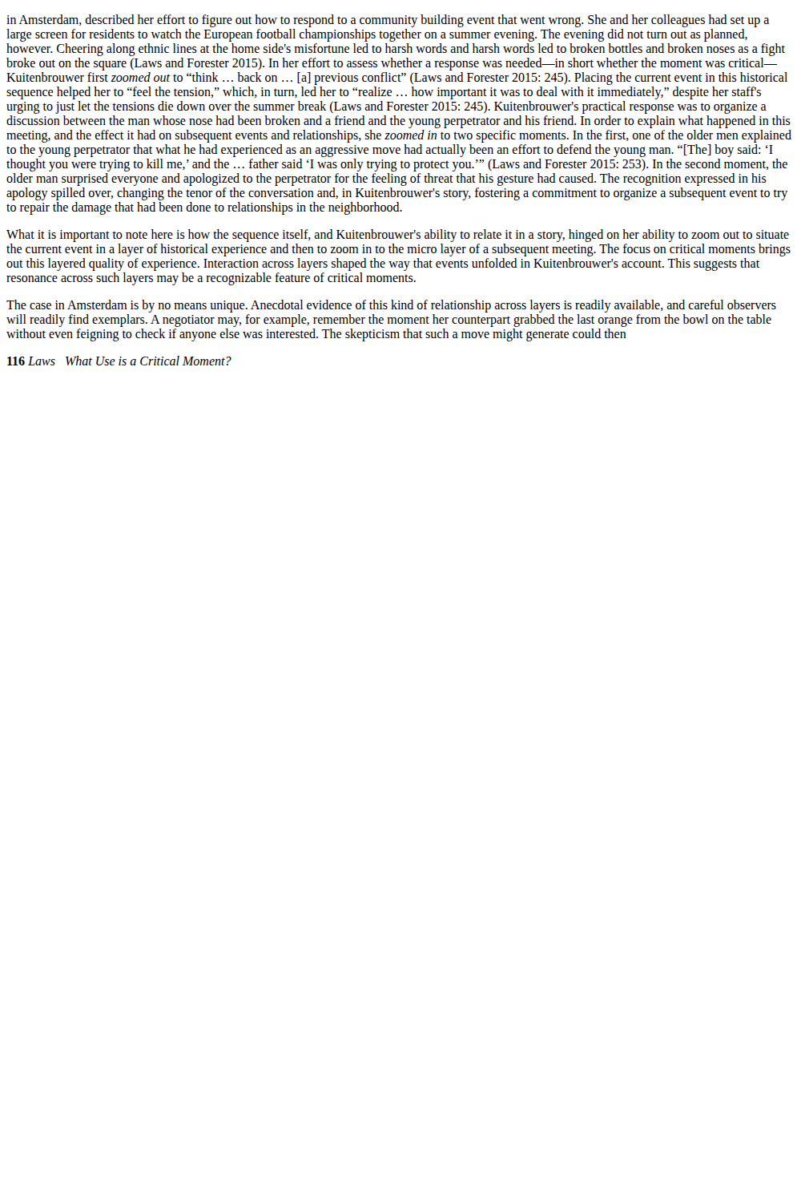in Amsterdam, described her effort to figure out how to respond to a community building event that went wrong. She and her colleagues had set up a large screen for residents to watch the European football championships together on a summer evening. The evening did not turn out as planned, however. Cheering along ethnic lines at the home side's misfortune led to harsh words and harsh words led to broken bottles and broken noses as a fight broke out on the square (Laws and Forester 2015). In her effort to assess whether a response was needed—in short whether the moment was critical—Kuitenbrouwer first zoomed out to “think … back on … [a] previous conflict” (Laws and Forester 2015: 245). Placing the current event in this historical sequence helped her to “feel the tension,” which, in turn, led her to “realize … how important it was to deal with it immediately,” despite her staff's urging to just let the tensions die down over the summer break (Laws and Forester 2015: 245). Kuitenbrouwer's practical response was to organize a discussion between the man whose nose had been broken and a friend and the young perpetrator and his friend. In order to explain what happened in this meeting, and the effect it had on subsequent events and relationships, she zoomed in to two specific moments. In the first, one of the older men explained to the young perpetrator that what he had experienced as an aggressive move had actually been an effort to defend the young man. “[The] boy said: ‘I thought you were trying to kill me,’ and the … father said ‘I was only trying to protect you.’” (Laws and Forester 2015: 253). In the second moment, the older man surprised everyone and apologized to the perpetrator for the feeling of threat that his gesture had caused. The recognition expressed in his apology spilled over, changing the tenor of the conversation and, in Kuitenbrouwer's story, fostering a commitment to organize a subsequent event to try to repair the damage that had been done to relationships in the neighborhood.
What it is important to note here is how the sequence itself, and Kuitenbrouwer's ability to relate it in a story, hinged on her ability to zoom out to situate the current event in a layer of historical experience and then to zoom in to the micro layer of a subsequent meeting. The focus on critical moments brings out this layered quality of experience. Interaction across layers shaped the way that events unfolded in Kuitenbrouwer's account. This suggests that resonance across such layers may be a recognizable feature of critical moments.
The case in Amsterdam is by no means unique. Anecdotal evidence of this kind of relationship across layers is readily available, and careful observers will readily find exemplars. A negotiator may, for example, remember the moment her counterpart grabbed the last orange from the bowl on the table without even feigning to check if anyone else was interested. The skepticism that such a move might generate could then
116 Laws What Use is a Critical Moment?